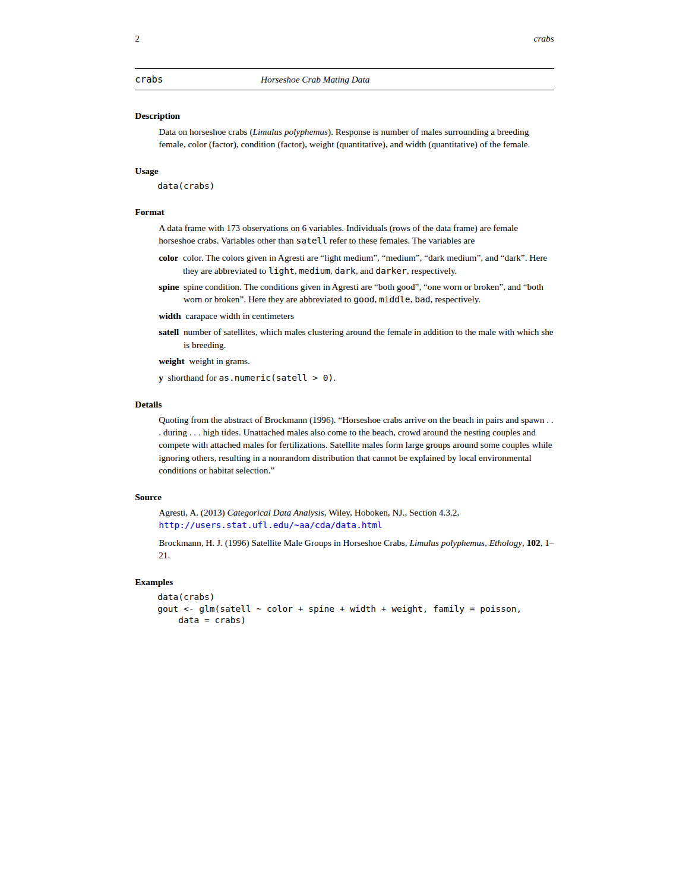2 crabs
crabs Horseshoe Crab Mating Data
Description
Data on horseshoe crabs (Limulus polyphemus). Response is number of males surrounding a breeding female, color (factor), condition (factor), weight (quantitative), and width (quantitative) of the female.
Usage
data(crabs)
Format
A data frame with 173 observations on 6 variables. Individuals (rows of the data frame) are female horseshoe crabs. Variables other than satell refer to these females. The variables are
color
color. The colors given in Agresti are “light medium”, “medium”, “dark medium”, and “dark”. Here they are abbreviated to light, medium, dark, and darker, respectively.
spine
spine condition. The conditions given in Agresti are “both good”, “one worn or broken”, and “both worn or broken”. Here they are abbreviated to good, middle, bad, respectively.
width
carapace width in centimeters
satell
number of satellites, which males clustering around the female in addition to the male with which she is breeding.
weight
weight in grams.
y
shorthand for as.numeric(satell > 0).
Details
Quoting from the abstract of Brockmann (1996). “Horseshoe crabs arrive on the beach in pairs and spawn . . . during . . . high tides. Unattached males also come to the beach, crowd around the nesting couples and compete with attached males for fertilizations. Satellite males form large groups around some couples while ignoring others, resulting in a nonrandom distribution that cannot be explained by local environmental conditions or habitat selection.”
Source
Agresti, A. (2013) Categorical Data Analysis, Wiley, Hoboken, NJ., Section 4.3.2, http://users.stat.ufl.edu/~aa/cda/data.html
Brockmann, H. J. (1996) Satellite Male Groups in Horseshoe Crabs, Limulus polyphemus, Ethology, 102, 1–21.
Examples
data(crabs)
gout <- glm(satell ~ color + spine + width + weight, family = poisson,
    data = crabs)